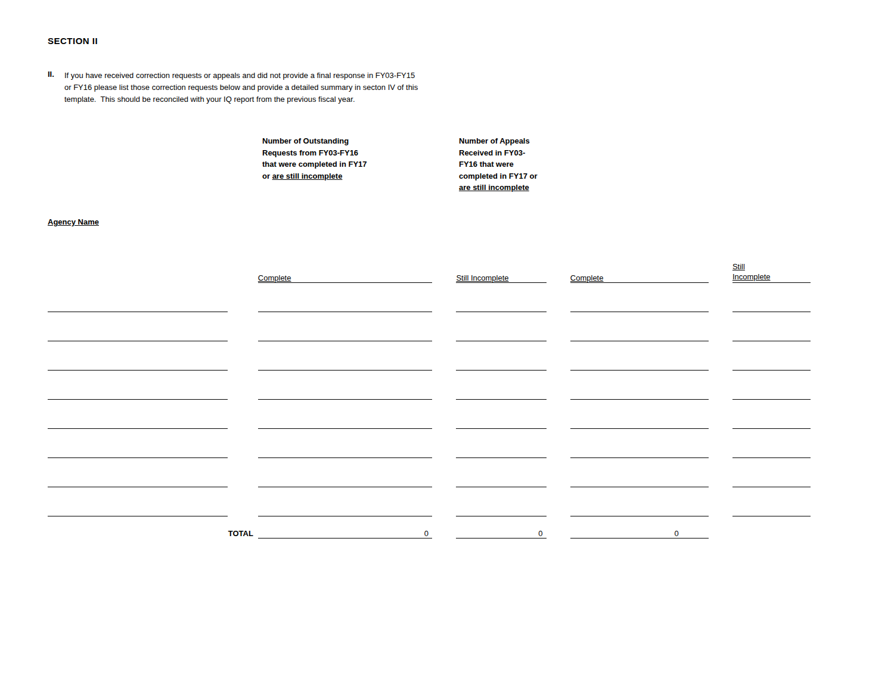SECTION II
II.
If you have received correction requests or appeals and did not provide a final response in FY03-FY15
or FY16 please list those correction requests below and provide a detailed summary in secton IV of this
template. This should be reconciled with your IQ report from the previous fiscal year.
Number of Outstanding
Requests from FY03-FY16
that were completed in FY17
or are still incomplete
Number of Appeals
Received in FY03-
FY16 that were
completed in FY17 or
are still incomplete
Agency Name
| | | Complete | | Still Incomplete | | Complete | | Still Incomplete |
| --- | --- | --- | --- | --- | --- | --- | --- | --- |
| | TOTAL | 0 | | 0 | | 0 | | |